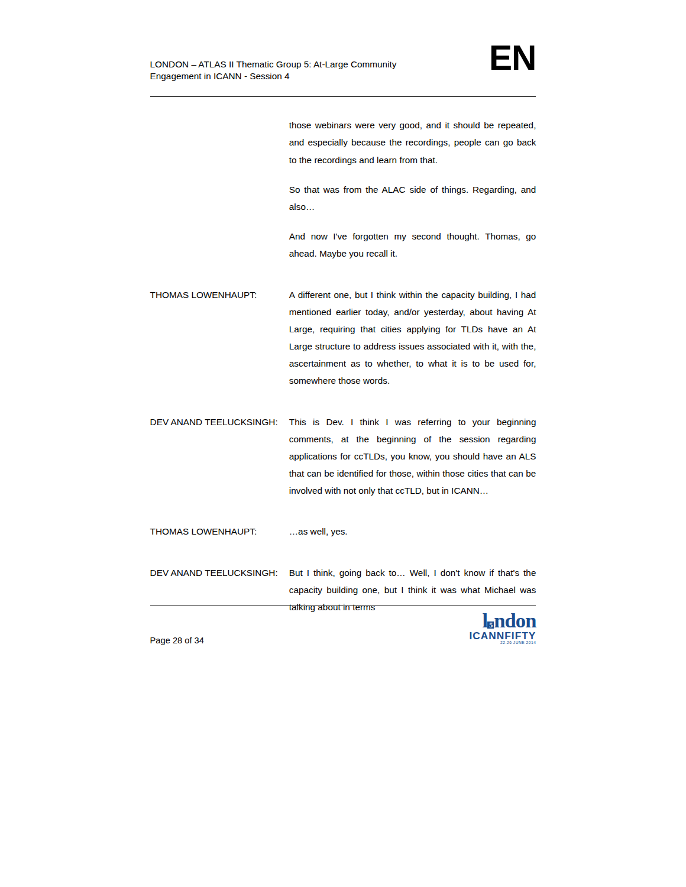LONDON – ATLAS II Thematic Group 5: At-Large Community Engagement in ICANN - Session 4
EN
those webinars were very good, and it should be repeated, and especially because the recordings, people can go back to the recordings and learn from that.
So that was from the ALAC side of things. Regarding, and also…
And now I've forgotten my second thought. Thomas, go ahead. Maybe you recall it.
Thomas Lowenhaupt:
A different one, but I think within the capacity building, I had mentioned earlier today, and/or yesterday, about having At Large, requiring that cities applying for TLDs have an At Large structure to address issues associated with it, with the, ascertainment as to whether, to what it is to be used for, somewhere those words.
Dev Anand Teelucksingh:
This is Dev. I think I was referring to your beginning comments, at the beginning of the session regarding applications for ccTLDs, you know, you should have an ALS that can be identified for those, within those cities that can be involved with not only that ccTLD, but in ICANN…
Thomas Lowenhaupt:
…as well, yes.
Dev Anand Teelucksingh:
But I think, going back to… Well, I don't know if that's the capacity building one, but I think it was what Michael was talking about in terms
Page 28 of 34
l5ndon
ICANNFIFTY
22-26 JUNE 2014